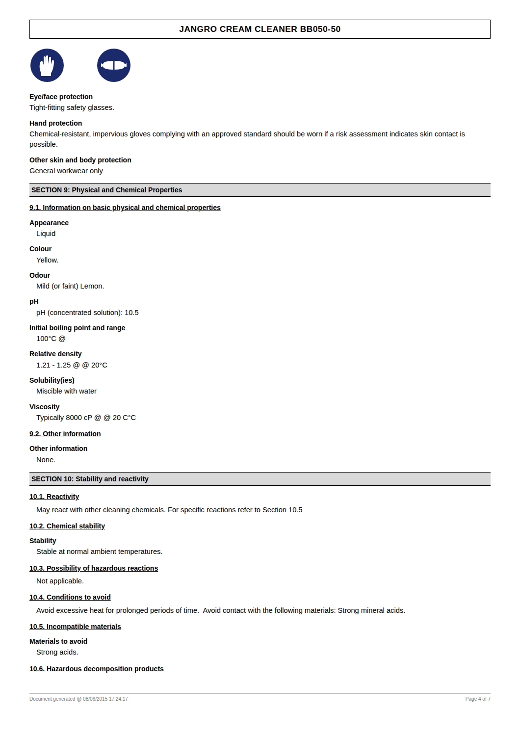JANGRO CREAM CLEANER BB050-50
Eye/face protection
Tight-fitting safety glasses.
Hand protection
Chemical-resistant, impervious gloves complying with an approved standard should be worn if a risk assessment indicates skin contact is possible.
Other skin and body protection
General workwear only
SECTION 9: Physical and Chemical Properties
9.1. Information on basic physical and chemical properties
Appearance
Liquid
Colour
Yellow.
Odour
Mild (or faint) Lemon.
pH
pH (concentrated solution): 10.5
Initial boiling point and range
100°C @
Relative density
1.21 - 1.25 @ @ 20°C
Solubility(ies)
Miscible with water
Viscosity
Typically 8000 cP @ @ 20 C°C
9.2. Other information
Other information
None.
SECTION 10: Stability and reactivity
10.1. Reactivity
May react with other cleaning chemicals. For specific reactions refer to Section 10.5
10.2. Chemical stability
Stability
Stable at normal ambient temperatures.
10.3. Possibility of hazardous reactions
Not applicable.
10.4. Conditions to avoid
Avoid excessive heat for prolonged periods of time. Avoid contact with the following materials: Strong mineral acids.
10.5. Incompatible materials
Materials to avoid
Strong acids.
10.6. Hazardous decomposition products
Document generated @ 08/06/2015 17:24:17 Page 4 of 7